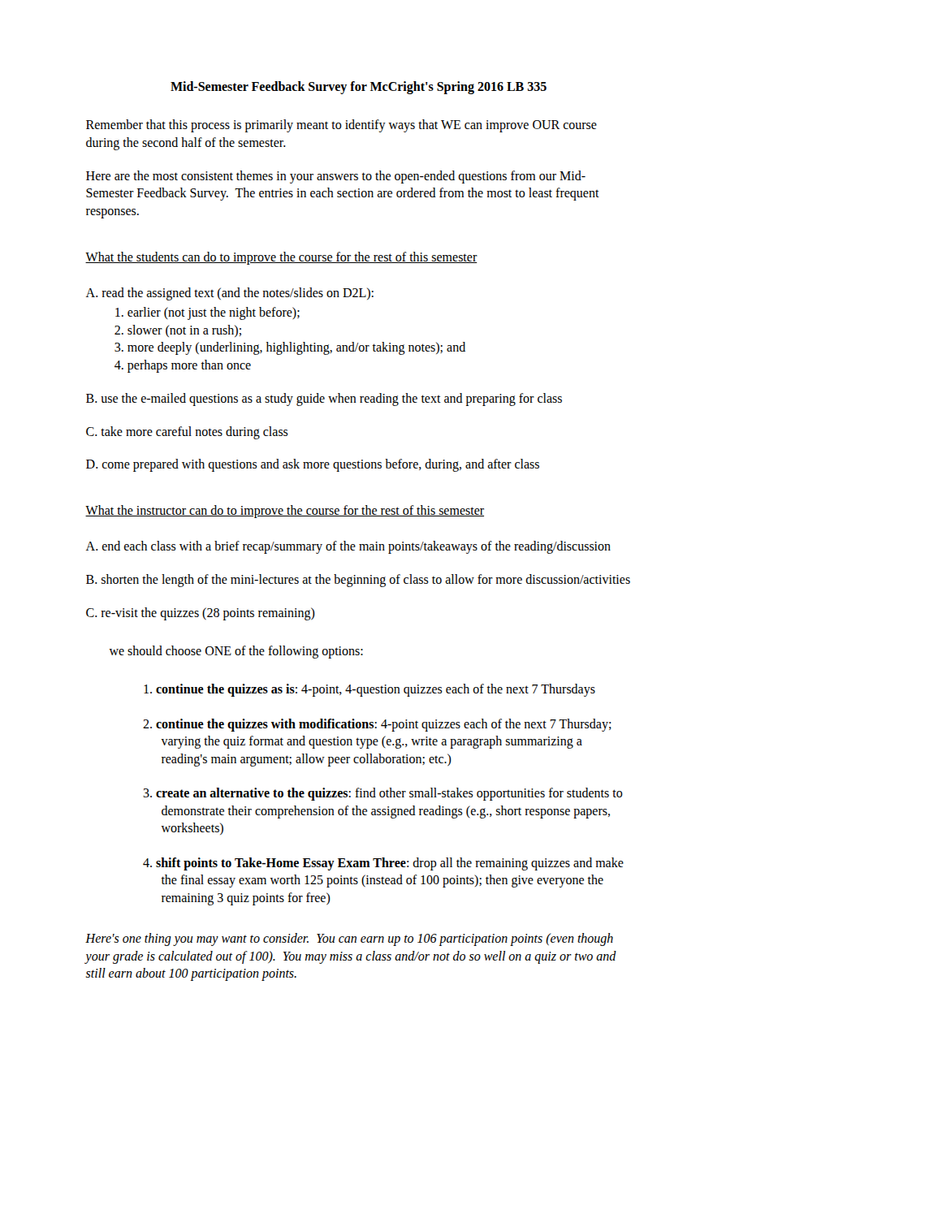Mid-Semester Feedback Survey for McCright's Spring 2016 LB 335
Remember that this process is primarily meant to identify ways that WE can improve OUR course during the second half of the semester.
Here are the most consistent themes in your answers to the open-ended questions from our Mid-Semester Feedback Survey. The entries in each section are ordered from the most to least frequent responses.
What the students can do to improve the course for the rest of this semester
A. read the assigned text (and the notes/slides on D2L):
1. earlier (not just the night before);
2. slower (not in a rush);
3. more deeply (underlining, highlighting, and/or taking notes); and
4. perhaps more than once
B. use the e-mailed questions as a study guide when reading the text and preparing for class
C. take more careful notes during class
D. come prepared with questions and ask more questions before, during, and after class
What the instructor can do to improve the course for the rest of this semester
A. end each class with a brief recap/summary of the main points/takeaways of the reading/discussion
B. shorten the length of the mini-lectures at the beginning of class to allow for more discussion/activities
C. re-visit the quizzes (28 points remaining)
we should choose ONE of the following options:
1. continue the quizzes as is: 4-point, 4-question quizzes each of the next 7 Thursdays
2. continue the quizzes with modifications: 4-point quizzes each of the next 7 Thursday; varying the quiz format and question type (e.g., write a paragraph summarizing a reading's main argument; allow peer collaboration; etc.)
3. create an alternative to the quizzes: find other small-stakes opportunities for students to demonstrate their comprehension of the assigned readings (e.g., short response papers, worksheets)
4. shift points to Take-Home Essay Exam Three: drop all the remaining quizzes and make the final essay exam worth 125 points (instead of 100 points); then give everyone the remaining 3 quiz points for free)
Here's one thing you may want to consider. You can earn up to 106 participation points (even though your grade is calculated out of 100). You may miss a class and/or not do so well on a quiz or two and still earn about 100 participation points.